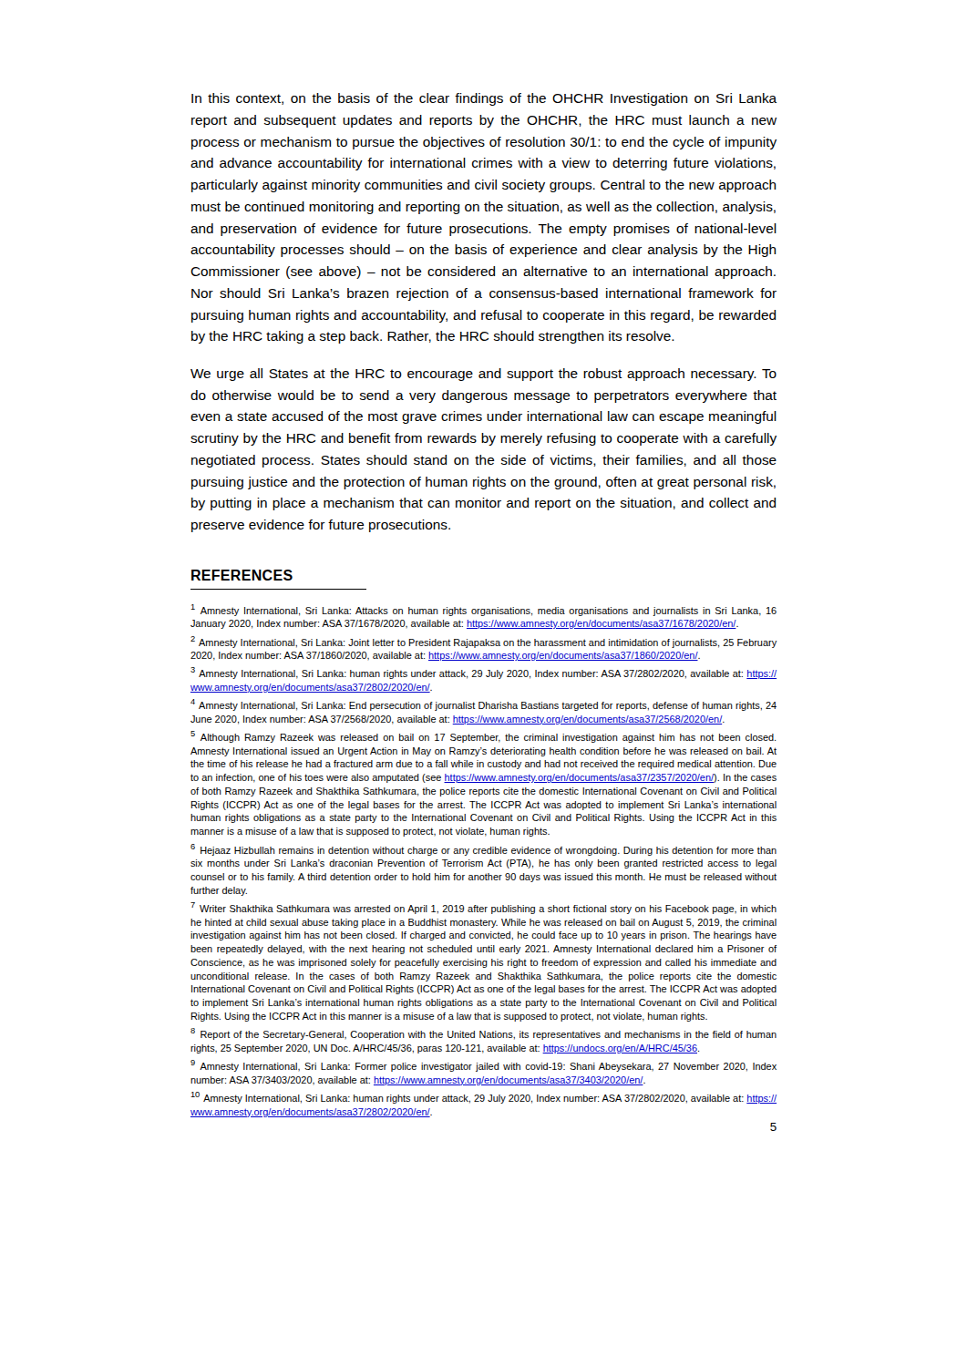In this context, on the basis of the clear findings of the OHCHR Investigation on Sri Lanka report and subsequent updates and reports by the OHCHR, the HRC must launch a new process or mechanism to pursue the objectives of resolution 30/1: to end the cycle of impunity and advance accountability for international crimes with a view to deterring future violations, particularly against minority communities and civil society groups. Central to the new approach must be continued monitoring and reporting on the situation, as well as the collection, analysis, and preservation of evidence for future prosecutions. The empty promises of national-level accountability processes should – on the basis of experience and clear analysis by the High Commissioner (see above) – not be considered an alternative to an international approach. Nor should Sri Lanka’s brazen rejection of a consensus-based international framework for pursuing human rights and accountability, and refusal to cooperate in this regard, be rewarded by the HRC taking a step back. Rather, the HRC should strengthen its resolve.
We urge all States at the HRC to encourage and support the robust approach necessary. To do otherwise would be to send a very dangerous message to perpetrators everywhere that even a state accused of the most grave crimes under international law can escape meaningful scrutiny by the HRC and benefit from rewards by merely refusing to cooperate with a carefully negotiated process. States should stand on the side of victims, their families, and all those pursuing justice and the protection of human rights on the ground, often at great personal risk, by putting in place a mechanism that can monitor and report on the situation, and collect and preserve evidence for future prosecutions.
REFERENCES
1 Amnesty International, Sri Lanka: Attacks on human rights organisations, media organisations and journalists in Sri Lanka, 16 January 2020, Index number: ASA 37/1678/2020, available at: https://www.amnesty.org/en/documents/asa37/1678/2020/en/.
2 Amnesty International, Sri Lanka: Joint letter to President Rajapaksa on the harassment and intimidation of journalists, 25 February 2020, Index number: ASA 37/1860/2020, available at: https://www.amnesty.org/en/documents/asa37/1860/2020/en/.
3 Amnesty International, Sri Lanka: human rights under attack, 29 July 2020, Index number: ASA 37/2802/2020, available at: https://www.amnesty.org/en/documents/asa37/2802/2020/en/.
4 Amnesty International, Sri Lanka: End persecution of journalist Dharisha Bastians targeted for reports, defense of human rights, 24 June 2020, Index number: ASA 37/2568/2020, available at: https://www.amnesty.org/en/documents/asa37/2568/2020/en/.
5 Although Ramzy Razeek was released on bail on 17 September, the criminal investigation against him has not been closed. Amnesty International issued an Urgent Action in May on Ramzy’s deteriorating health condition before he was released on bail. At the time of his release he had a fractured arm due to a fall while in custody and had not received the required medical attention. Due to an infection, one of his toes were also amputated (see https://www.amnesty.org/en/documents/asa37/2357/2020/en/). In the cases of both Ramzy Razeek and Shakthika Sathkumara, the police reports cite the domestic International Covenant on Civil and Political Rights (ICCPR) Act as one of the legal bases for the arrest. The ICCPR Act was adopted to implement Sri Lanka’s international human rights obligations as a state party to the International Covenant on Civil and Political Rights. Using the ICCPR Act in this manner is a misuse of a law that is supposed to protect, not violate, human rights.
6 Hejaaz Hizbullah remains in detention without charge or any credible evidence of wrongdoing. During his detention for more than six months under Sri Lanka’s draconian Prevention of Terrorism Act (PTA), he has only been granted restricted access to legal counsel or to his family. A third detention order to hold him for another 90 days was issued this month. He must be released without further delay.
7 Writer Shakthika Sathkumara was arrested on April 1, 2019 after publishing a short fictional story on his Facebook page, in which he hinted at child sexual abuse taking place in a Buddhist monastery. While he was released on bail on August 5, 2019, the criminal investigation against him has not been closed. If charged and convicted, he could face up to 10 years in prison. The hearings have been repeatedly delayed, with the next hearing not scheduled until early 2021. Amnesty International declared him a Prisoner of Conscience, as he was imprisoned solely for peacefully exercising his right to freedom of expression and called his immediate and unconditional release. In the cases of both Ramzy Razeek and Shakthika Sathkumara, the police reports cite the domestic International Covenant on Civil and Political Rights (ICCPR) Act as one of the legal bases for the arrest. The ICCPR Act was adopted to implement Sri Lanka’s international human rights obligations as a state party to the International Covenant on Civil and Political Rights. Using the ICCPR Act in this manner is a misuse of a law that is supposed to protect, not violate, human rights.
8 Report of the Secretary-General, Cooperation with the United Nations, its representatives and mechanisms in the field of human rights, 25 September 2020, UN Doc. A/HRC/45/36, paras 120-121, available at: https://undocs.org/en/A/HRC/45/36.
9 Amnesty International, Sri Lanka: Former police investigator jailed with covid-19: Shani Abeysekara, 27 November 2020, Index number: ASA 37/3403/2020, available at: https://www.amnesty.org/en/documents/asa37/3403/2020/en/.
10 Amnesty International, Sri Lanka: human rights under attack, 29 July 2020, Index number: ASA 37/2802/2020, available at: https://www.amnesty.org/en/documents/asa37/2802/2020/en/.
5